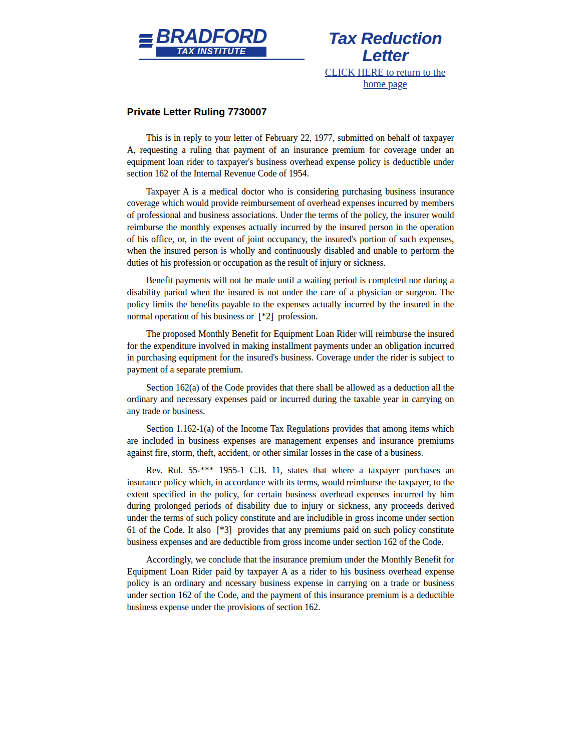BRADFORD TAX INSTITUTE
Tax Reduction Letter
CLICK HERE to return to the home page
Private Letter Ruling 7730007
This is in reply to your letter of February 22, 1977, submitted on behalf of taxpayer A, requesting a ruling that payment of an insurance premium for coverage under an equipment loan rider to taxpayer's business overhead expense policy is deductible under section 162 of the Internal Revenue Code of 1954.
Taxpayer A is a medical doctor who is considering purchasing business insurance coverage which would provide reimbursement of overhead expenses incurred by members of professional and business associations. Under the terms of the policy, the insurer would reimburse the monthly expenses actually incurred by the insured person in the operation of his office, or, in the event of joint occupancy, the insured's portion of such expenses, when the insured person is wholly and continuously disabled and unable to perform the duties of his profession or occupation as the result of injury or sickness.
Benefit payments will not be made until a waiting period is completed nor during a disability pariod when the insured is not under the care of a physician or surgeon. The policy limits the benefits payable to the expenses actually incurred by the insured in the normal operation of his business or [*2] profession.
The proposed Monthly Benefit for Equipment Loan Rider will reimburse the insured for the expenditure involved in making installment payments under an obligation incurred in purchasing equipment for the insured's business. Coverage under the rider is subject to payment of a separate premium.
Section 162(a) of the Code provides that there shall be allowed as a deduction all the ordinary and necessary expenses paid or incurred during the taxable year in carrying on any trade or business.
Section 1.162-1(a) of the Income Tax Regulations provides that among items which are included in business expenses are management expenses and insurance premiums against fire, storm, theft, accident, or other similar losses in the case of a business.
Rev. Rul. 55-*** 1955-1 C.B. 11, states that where a taxpayer purchases an insurance policy which, in accordance with its terms, would reimburse the taxpayer, to the extent specified in the policy, for certain business overhead expenses incurred by him during prolonged periods of disability due to injury or sickness, any proceeds derived under the terms of such policy constitute and are includible in gross income under section 61 of the Code. It also [*3] provides that any premiums paid on such policy constitute business expenses and are deductible from gross income under section 162 of the Code.
Accordingly, we conclude that the insurance premium under the Monthly Benefit for Equipment Loan Rider paid by taxpayer A as a rider to his business overhead expense policy is an ordinary and ncessary business expense in carrying on a trade or business under section 162 of the Code, and the payment of this insurance premium is a deductible business expense under the provisions of section 162.